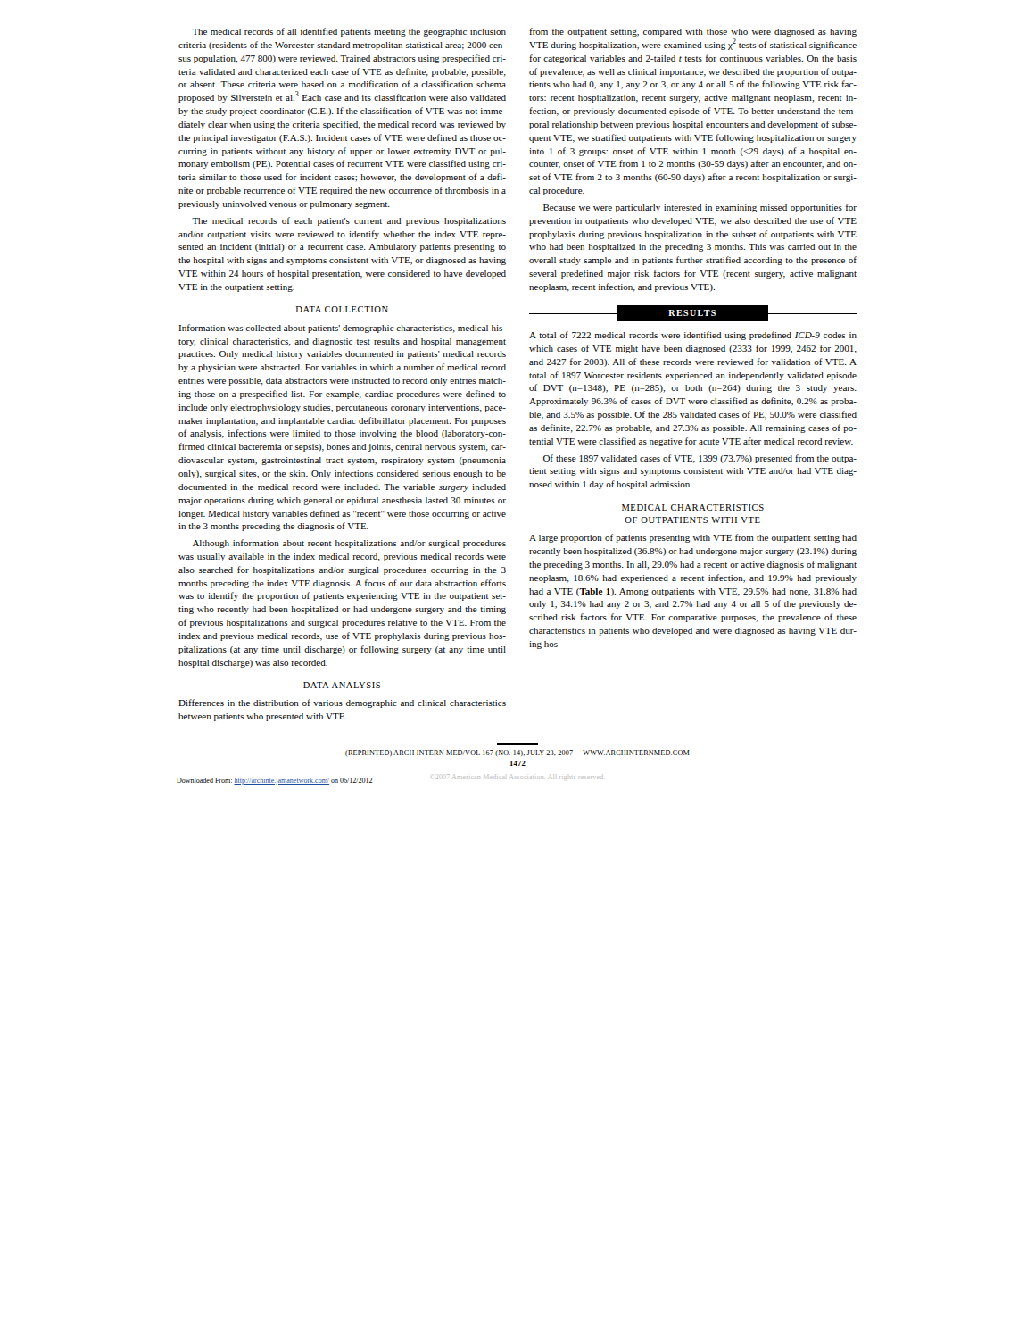The medical records of all identified patients meeting the geographic inclusion criteria (residents of the Worcester standard metropolitan statistical area; 2000 census population, 477 800) were reviewed. Trained abstractors using prespecified criteria validated and characterized each case of VTE as definite, probable, possible, or absent. These criteria were based on a modification of a classification schema proposed by Silverstein et al.3 Each case and its classification were also validated by the study project coordinator (C.E.). If the classification of VTE was not immediately clear when using the criteria specified, the medical record was reviewed by the principal investigator (F.A.S.). Incident cases of VTE were defined as those occurring in patients without any history of upper or lower extremity DVT or pulmonary embolism (PE). Potential cases of recurrent VTE were classified using criteria similar to those used for incident cases; however, the development of a definite or probable recurrence of VTE required the new occurrence of thrombosis in a previously uninvolved venous or pulmonary segment.
The medical records of each patient's current and previous hospitalizations and/or outpatient visits were reviewed to identify whether the index VTE represented an incident (initial) or a recurrent case. Ambulatory patients presenting to the hospital with signs and symptoms consistent with VTE, or diagnosed as having VTE within 24 hours of hospital presentation, were considered to have developed VTE in the outpatient setting.
Data Collection
Information was collected about patients' demographic characteristics, medical history, clinical characteristics, and diagnostic test results and hospital management practices. Only medical history variables documented in patients' medical records by a physician were abstracted. For variables in which a number of medical record entries were possible, data abstractors were instructed to record only entries matching those on a prespecified list. For example, cardiac procedures were defined to include only electrophysiology studies, percutaneous coronary interventions, pacemaker implantation, and implantable cardiac defibrillator placement. For purposes of analysis, infections were limited to those involving the blood (laboratory-confirmed clinical bacteremia or sepsis), bones and joints, central nervous system, cardiovascular system, gastrointestinal tract system, respiratory system (pneumonia only), surgical sites, or the skin. Only infections considered serious enough to be documented in the medical record were included. The variable surgery included major operations during which general or epidural anesthesia lasted 30 minutes or longer. Medical history variables defined as "recent" were those occurring or active in the 3 months preceding the diagnosis of VTE.
Although information about recent hospitalizations and/or surgical procedures was usually available in the index medical record, previous medical records were also searched for hospitalizations and/or surgical procedures occurring in the 3 months preceding the index VTE diagnosis. A focus of our data abstraction efforts was to identify the proportion of patients experiencing VTE in the outpatient setting who recently had been hospitalized or had undergone surgery and the timing of previous hospitalizations and surgical procedures relative to the VTE. From the index and previous medical records, use of VTE prophylaxis during previous hospitalizations (at any time until discharge) or following surgery (at any time until hospital discharge) was also recorded.
Data Analysis
Differences in the distribution of various demographic and clinical characteristics between patients who presented with VTE
from the outpatient setting, compared with those who were diagnosed as having VTE during hospitalization, were examined using χ2 tests of statistical significance for categorical variables and 2-tailed t tests for continuous variables. On the basis of prevalence, as well as clinical importance, we described the proportion of outpatients who had 0, any 1, any 2 or 3, or any 4 or all 5 of the following VTE risk factors: recent hospitalization, recent surgery, active malignant neoplasm, recent infection, or previously documented episode of VTE. To better understand the temporal relationship between previous hospital encounters and development of subsequent VTE, we stratified outpatients with VTE following hospitalization or surgery into 1 of 3 groups: onset of VTE within 1 month (≤29 days) of a hospital encounter, onset of VTE from 1 to 2 months (30-59 days) after an encounter, and onset of VTE from 2 to 3 months (60-90 days) after a recent hospitalization or surgical procedure.
Because we were particularly interested in examining missed opportunities for prevention in outpatients who developed VTE, we also described the use of VTE prophylaxis during previous hospitalization in the subset of outpatients with VTE who had been hospitalized in the preceding 3 months. This was carried out in the overall study sample and in patients further stratified according to the presence of several predefined major risk factors for VTE (recent surgery, active malignant neoplasm, recent infection, and previous VTE).
RESULTS
A total of 7222 medical records were identified using predefined ICD-9 codes in which cases of VTE might have been diagnosed (2333 for 1999, 2462 for 2001, and 2427 for 2003). All of these records were reviewed for validation of VTE. A total of 1897 Worcester residents experienced an independently validated episode of DVT (n=1348), PE (n=285), or both (n=264) during the 3 study years. Approximately 96.3% of cases of DVT were classified as definite, 0.2% as probable, and 3.5% as possible. Of the 285 validated cases of PE, 50.0% were classified as definite, 22.7% as probable, and 27.3% as possible. All remaining cases of potential VTE were classified as negative for acute VTE after medical record review.
Of these 1897 validated cases of VTE, 1399 (73.7%) presented from the outpatient setting with signs and symptoms consistent with VTE and/or had VTE diagnosed within 1 day of hospital admission.
Medical Characteristics
of Outpatients With VTE
A large proportion of patients presenting with VTE from the outpatient setting had recently been hospitalized (36.8%) or had undergone major surgery (23.1%) during the preceding 3 months. In all, 29.0% had a recent or active diagnosis of malignant neoplasm, 18.6% had experienced a recent infection, and 19.9% had previously had a VTE (Table 1). Among outpatients with VTE, 29.5% had none, 31.8% had only 1, 34.1% had any 2 or 3, and 2.7% had any 4 or all 5 of the previously described risk factors for VTE. For comparative purposes, the prevalence of these characteristics in patients who developed and were diagnosed as having VTE during hos-
(REPRINTED) ARCH INTERN MED/VOL 167 (NO. 14), JULY 23, 2007 WWW.ARCHINTERNMED.COM
1472
©2007 American Medical Association. All rights reserved.
Downloaded From: http://archinte.jamanetwork.com/ on 06/12/2012